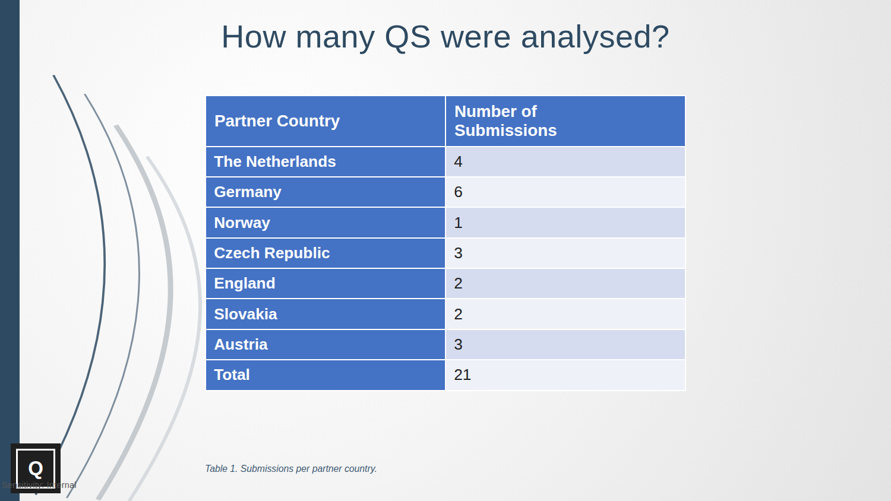How many QS were analysed?
| Partner Country | Number of Submissions |
| --- | --- |
| The Netherlands | 4 |
| Germany | 6 |
| Norway | 1 |
| Czech Republic | 3 |
| England | 2 |
| Slovakia | 2 |
| Austria | 3 |
| Total | 21 |
Table 1. Submissions per partner country.
Q
Sensitivity: Internal